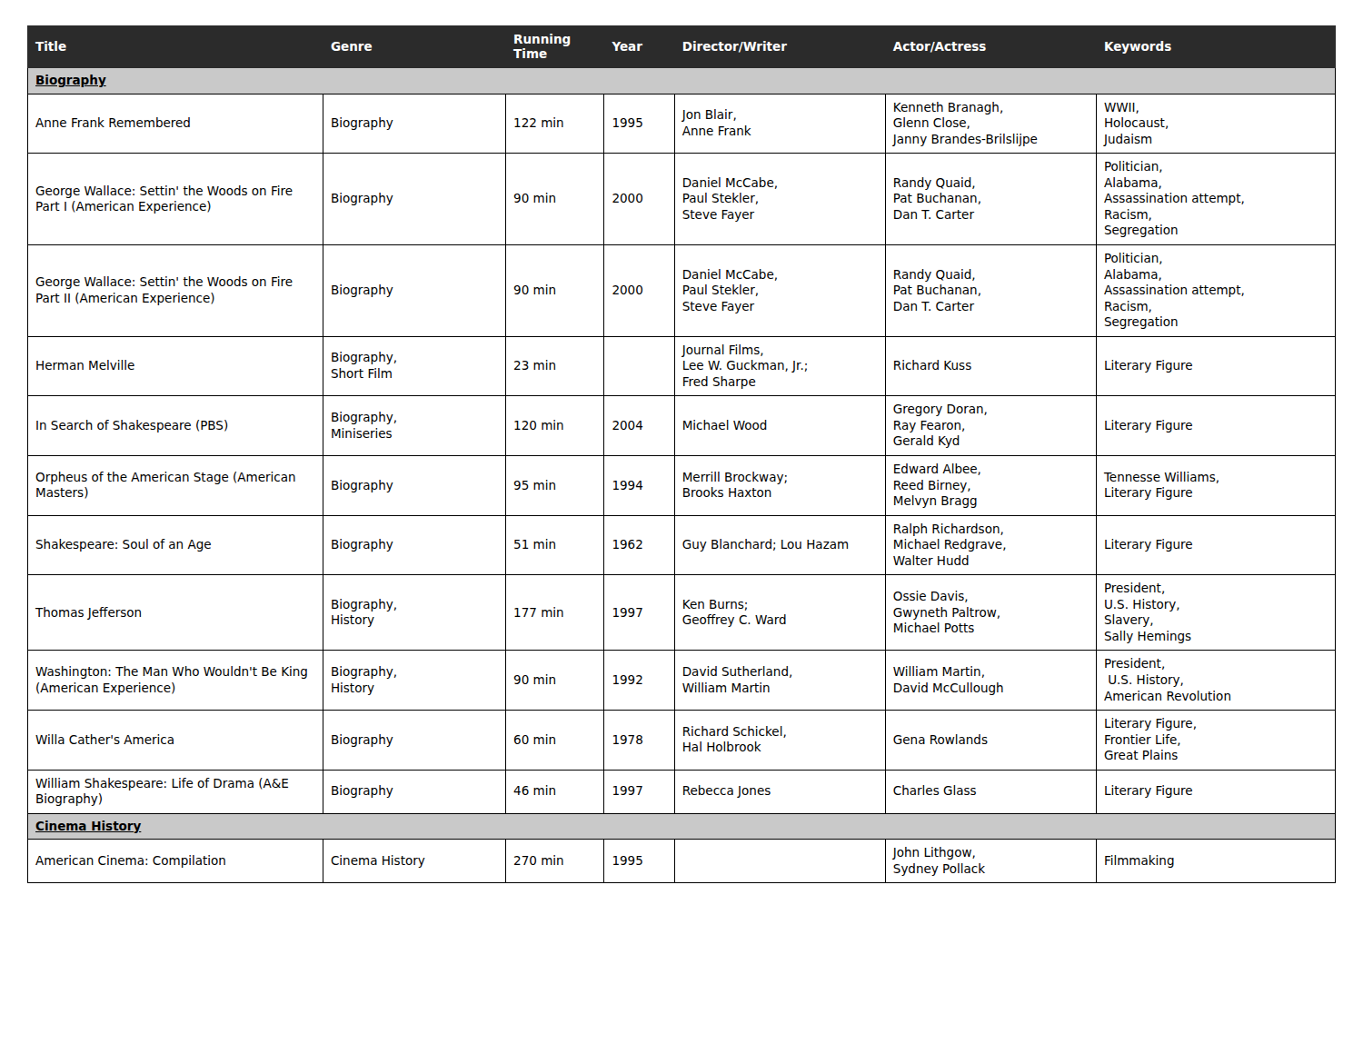| Title | Genre | Running Time | Year | Director/Writer | Actor/Actress | Keywords |
| --- | --- | --- | --- | --- | --- | --- |
| Biography |
| Anne Frank Remembered | Biography | 122 min | 1995 | Jon Blair, Anne Frank | Kenneth Branagh, Glenn Close, Janny Brandes-Brilslijpe | WWII, Holocaust, Judaism |
| George Wallace: Settin' the Woods on Fire Part I (American Experience) | Biography | 90 min | 2000 | Daniel McCabe, Paul Stekler, Steve Fayer | Randy Quaid, Pat Buchanan, Dan T. Carter | Politician, Alabama, Assassination attempt, Racism, Segregation |
| George Wallace: Settin' the Woods on Fire Part II (American Experience) | Biography | 90 min | 2000 | Daniel McCabe, Paul Stekler, Steve Fayer | Randy Quaid, Pat Buchanan, Dan T. Carter | Politician, Alabama, Assassination attempt, Racism, Segregation |
| Herman Melville | Biography, Short Film | 23 min | | Journal Films, Lee W. Guckman, Jr.; Fred Sharpe | Richard Kuss | Literary Figure |
| In Search of Shakespeare (PBS) | Biography, Miniseries | 120 min | 2004 | Michael Wood | Gregory Doran, Ray Fearon, Gerald Kyd | Literary Figure |
| Orpheus of the American Stage (American Masters) | Biography | 95 min | 1994 | Merrill Brockway; Brooks Haxton | Edward Albee, Reed Birney, Melvyn Bragg | Tennesse Williams, Literary Figure |
| Shakespeare: Soul of an Age | Biography | 51 min | 1962 | Guy Blanchard; Lou Hazam | Ralph Richardson, Michael Redgrave, Walter Hudd | Literary Figure |
| Thomas Jefferson | Biography, History | 177 min | 1997 | Ken Burns; Geoffrey C. Ward | Ossie Davis, Gwyneth Paltrow, Michael Potts | President, U.S. History, Slavery, Sally Hemings |
| Washington: The Man Who Wouldn't Be King (American Experience) | Biography, History | 90 min | 1992 | David Sutherland, William Martin | William Martin, David McCullough | President, U.S. History, American Revolution |
| Willa Cather's America | Biography | 60 min | 1978 | Richard Schickel, Hal Holbrook | Gena Rowlands | Literary Figure, Frontier Life, Great Plains |
| William Shakespeare: Life of Drama (A&E Biography) | Biography | 46 min | 1997 | Rebecca Jones | Charles Glass | Literary Figure |
| Cinema History |
| American Cinema: Compilation | Cinema History | 270 min | 1995 | | John Lithgow, Sydney Pollack | Filmmaking |